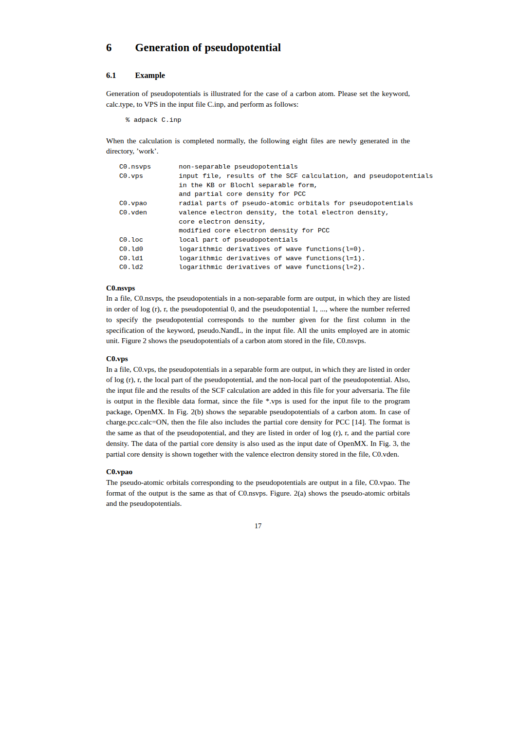6 Generation of pseudopotential
6.1 Example
Generation of pseudopotentials is illustrated for the case of a carbon atom. Please set the keyword, calc.type, to VPS in the input file C.inp, and perform as follows:
% adpack C.inp
When the calculation is completed normally, the following eight files are newly generated in the directory, ’work’.
C0.nsvps       non-separable pseudopotentials
C0.vps         input file, results of the SCF calculation, and pseudopotentials
               in the KB or Blochl separable form,
               and partial core density for PCC
C0.vpao        radial parts of pseudo-atomic orbitals for pseudopotentials
C0.vden        valence electron density, the total electron density,
               core electron density,
               modified core electron density for PCC
C0.loc         local part of pseudopotentials
C0.ld0         logarithmic derivatives of wave functions(l=0).
C0.ld1         logarithmic derivatives of wave functions(l=1).
C0.ld2         logarithmic derivatives of wave functions(l=2).
C0.nsvps
In a file, C0.nsvps, the pseudopotentials in a non-separable form are output, in which they are listed in order of log (r), r, the pseudopotential 0, and the pseudopotential 1, ..., where the number referred to specify the pseudopotential corresponds to the number given for the first column in the specification of the keyword, pseudo.NandL, in the input file. All the units employed are in atomic unit. Figure 2 shows the pseudopotentials of a carbon atom stored in the file, C0.nsvps.
C0.vps
In a file, C0.vps, the pseudopotentials in a separable form are output, in which they are listed in order of log (r), r, the local part of the pseudopotential, and the non-local part of the pseudopotential. Also, the input file and the results of the SCF calculation are added in this file for your adversaria. The file is output in the flexible data format, since the file *.vps is used for the input file to the program package, OpenMX. In Fig. 2(b) shows the separable pseudopotentials of a carbon atom. In case of charge.pcc.calc=ON, then the file also includes the partial core density for PCC [14]. The format is the same as that of the pseudopotential, and they are listed in order of log (r), r, and the partial core density. The data of the partial core density is also used as the input date of OpenMX. In Fig. 3, the partial core density is shown together with the valence electron density stored in the file, C0.vden.
C0.vpao
The pseudo-atomic orbitals corresponding to the pseudopotentials are output in a file, C0.vpao. The format of the output is the same as that of C0.nsvps. Figure. 2(a) shows the pseudo-atomic orbitals and the pseudopotentials.
17